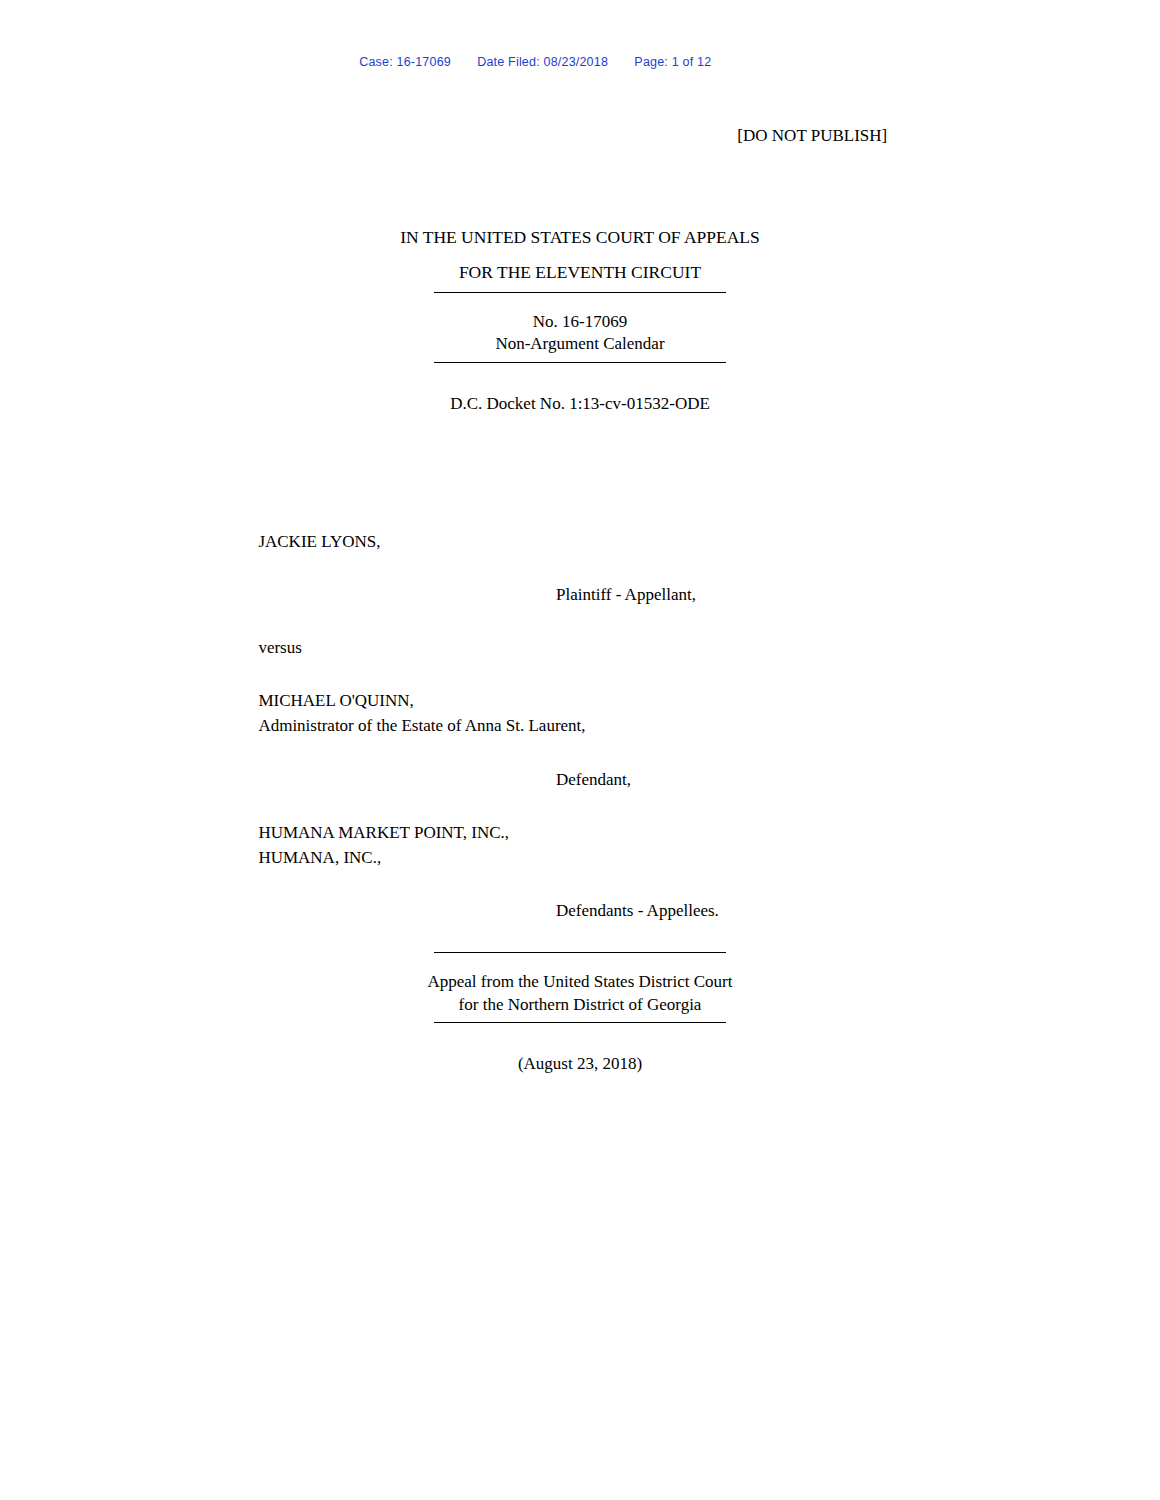Case: 16-17069 Date Filed: 08/23/2018 Page: 1 of 12
[DO NOT PUBLISH]
IN THE UNITED STATES COURT OF APPEALS
FOR THE ELEVENTH CIRCUIT
No. 16-17069
Non-Argument Calendar
D.C. Docket No. 1:13-cv-01532-ODE
JACKIE LYONS,
Plaintiff - Appellant,
versus
MICHAEL O'QUINN,
Administrator of the Estate of Anna St. Laurent,
Defendant,
HUMANA MARKET POINT, INC.,
HUMANA, INC.,
Defendants - Appellees.
Appeal from the United States District Court
for the Northern District of Georgia
(August 23, 2018)